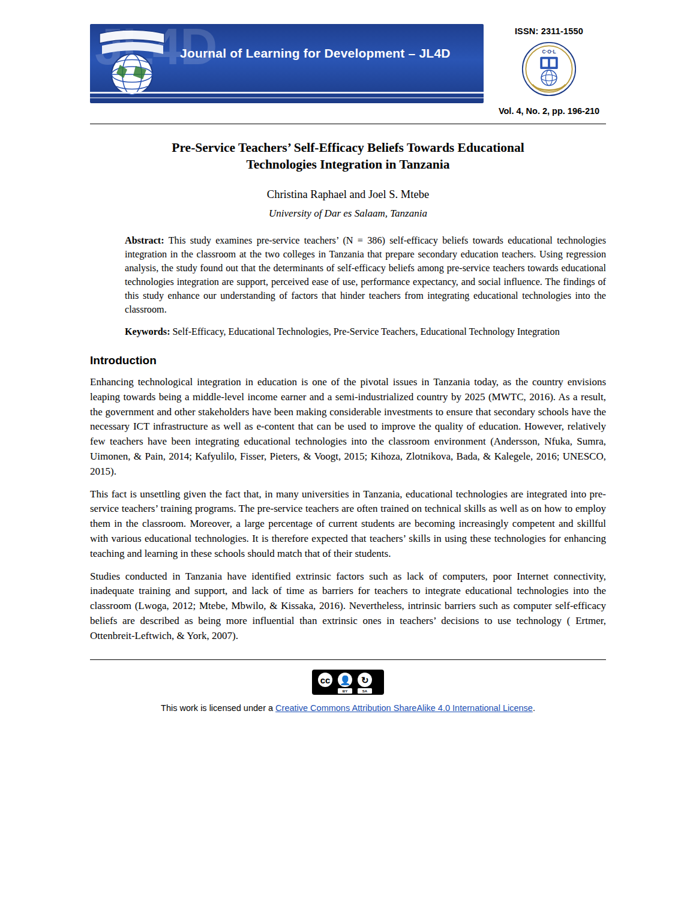JL4D
Journal of Learning for Development – JL4D
ISSN: 2311-1550
C·O·L
Vol. 4, No. 2, pp. 196-210
Pre-Service Teachers’ Self-Efficacy Beliefs Towards Educational Technologies Integration in Tanzania
Christina Raphael and Joel S. Mtebe
University of Dar es Salaam, Tanzania
Abstract: This study examines pre-service teachers’ (N = 386) self-efficacy beliefs towards educational technologies integration in the classroom at the two colleges in Tanzania that prepare secondary education teachers. Using regression analysis, the study found out that the determinants of self-efficacy beliefs among pre-service teachers towards educational technologies integration are support, perceived ease of use, performance expectancy, and social influence. The findings of this study enhance our understanding of factors that hinder teachers from integrating educational technologies into the classroom.
Keywords: Self-Efficacy, Educational Technologies, Pre-Service Teachers, Educational Technology Integration
Introduction
Enhancing technological integration in education is one of the pivotal issues in Tanzania today, as the country envisions leaping towards being a middle-level income earner and a semi-industrialized country by 2025 (MWTC, 2016). As a result, the government and other stakeholders have been making considerable investments to ensure that secondary schools have the necessary ICT infrastructure as well as e-content that can be used to improve the quality of education. However, relatively few teachers have been integrating educational technologies into the classroom environment (Andersson, Nfuka, Sumra, Uimonen, & Pain, 2014; Kafyulilo, Fisser, Pieters, & Voogt, 2015; Kihoza, Zlotnikova, Bada, & Kalegele, 2016; UNESCO, 2015).
This fact is unsettling given the fact that, in many universities in Tanzania, educational technologies are integrated into pre-service teachers’ training programs. The pre-service teachers are often trained on technical skills as well as on how to employ them in the classroom. Moreover, a large percentage of current students are becoming increasingly competent and skillful with various educational technologies. It is therefore expected that teachers’ skills in using these technologies for enhancing teaching and learning in these schools should match that of their students.
Studies conducted in Tanzania have identified extrinsic factors such as lack of computers, poor Internet connectivity, inadequate training and support, and lack of time as barriers for teachers to integrate educational technologies into the classroom (Lwoga, 2012; Mtebe, Mbwilo, & Kissaka, 2016). Nevertheless, intrinsic barriers such as computer self-efficacy beliefs are described as being more influential than extrinsic ones in teachers’ decisions to use technology ( Ertmer, Ottenbreit-Leftwich, & York, 2007).
cc 👤 ↻ BY SA
This work is licensed under a Creative Commons Attribution ShareAlike 4.0 International License.